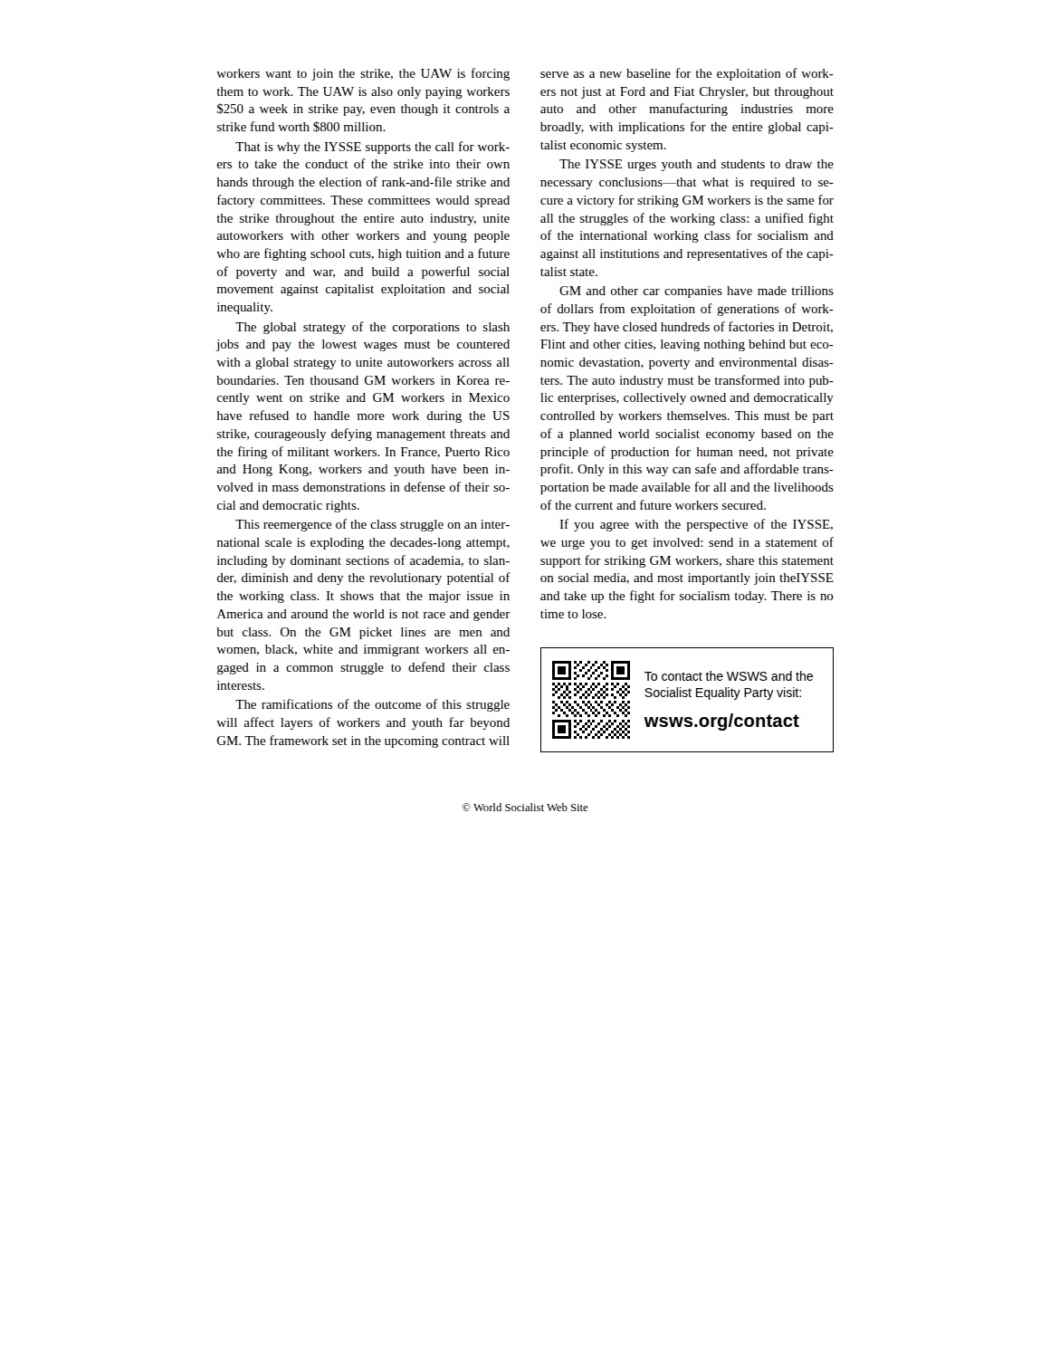workers want to join the strike, the UAW is forcing them to work. The UAW is also only paying workers $250 a week in strike pay, even though it controls a strike fund worth $800 million.
That is why the IYSSE supports the call for workers to take the conduct of the strike into their own hands through the election of rank-and-file strike and factory committees. These committees would spread the strike throughout the entire auto industry, unite autoworkers with other workers and young people who are fighting school cuts, high tuition and a future of poverty and war, and build a powerful social movement against capitalist exploitation and social inequality.
The global strategy of the corporations to slash jobs and pay the lowest wages must be countered with a global strategy to unite autoworkers across all boundaries. Ten thousand GM workers in Korea recently went on strike and GM workers in Mexico have refused to handle more work during the US strike, courageously defying management threats and the firing of militant workers. In France, Puerto Rico and Hong Kong, workers and youth have been involved in mass demonstrations in defense of their social and democratic rights.
This reemergence of the class struggle on an international scale is exploding the decades-long attempt, including by dominant sections of academia, to slander, diminish and deny the revolutionary potential of the working class. It shows that the major issue in America and around the world is not race and gender but class. On the GM picket lines are men and women, black, white and immigrant workers all engaged in a common struggle to defend their class interests.
The ramifications of the outcome of this struggle will affect layers of workers and youth far beyond GM. The framework set in the upcoming contract will serve as a new baseline for the exploitation of workers not just at Ford and Fiat Chrysler, but throughout auto and other manufacturing industries more broadly, with implications for the entire global capitalist economic system.
The IYSSE urges youth and students to draw the necessary conclusions—that what is required to secure a victory for striking GM workers is the same for all the struggles of the working class: a unified fight of the international working class for socialism and against all institutions and representatives of the capitalist state.
GM and other car companies have made trillions of dollars from exploitation of generations of workers. They have closed hundreds of factories in Detroit, Flint and other cities, leaving nothing behind but economic devastation, poverty and environmental disasters. The auto industry must be transformed into public enterprises, collectively owned and democratically controlled by workers themselves. This must be part of a planned world socialist economy based on the principle of production for human need, not private profit. Only in this way can safe and affordable transportation be made available for all and the livelihoods of the current and future workers secured.
If you agree with the perspective of the IYSSE, we urge you to get involved: send in a statement of support for striking GM workers, share this statement on social media, and most importantly join theIYSSE and take up the fight for socialism today. There is no time to lose.
To contact the WSWS and the Socialist Equality Party visit: wsws.org/contact
© World Socialist Web Site